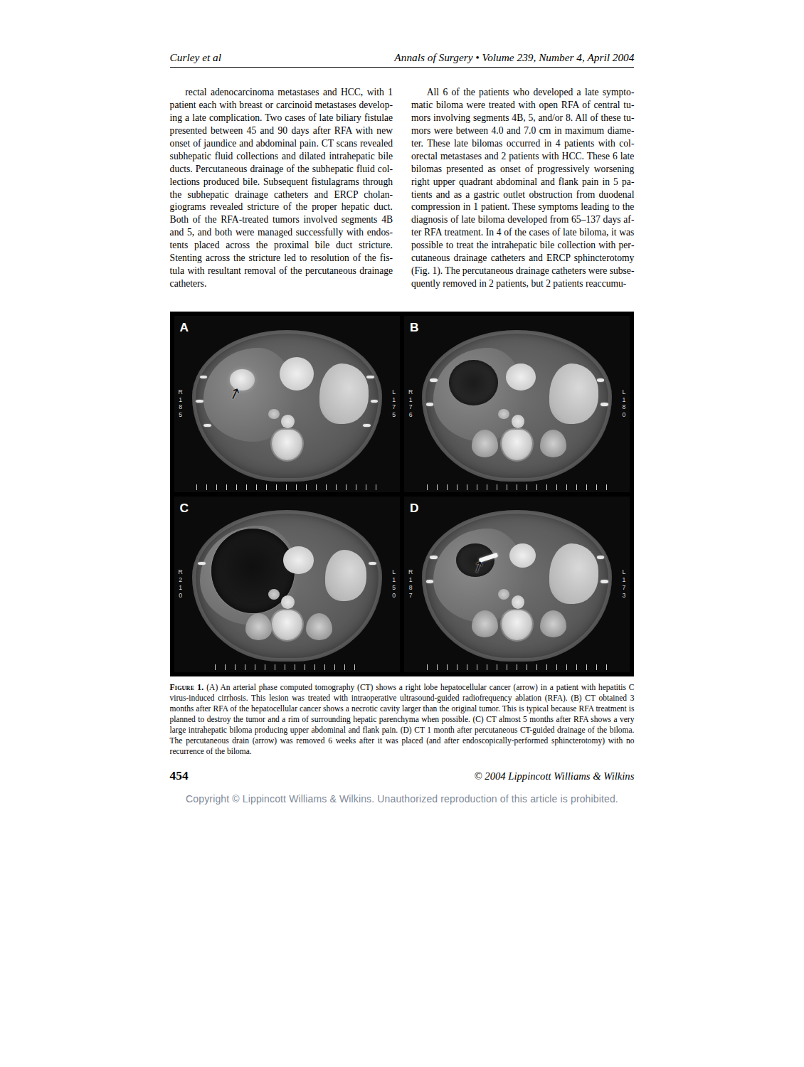Curley et al
Annals of Surgery • Volume 239, Number 4, April 2004
rectal adenocarcinoma metastases and HCC, with 1 patient each with breast or carcinoid metastases developing a late complication. Two cases of late biliary fistulae presented between 45 and 90 days after RFA with new onset of jaundice and abdominal pain. CT scans revealed subhepatic fluid collections and dilated intrahepatic bile ducts. Percutaneous drainage of the subhepatic fluid collections produced bile. Subsequent fistulagrams through the subhepatic drainage catheters and ERCP cholangiograms revealed stricture of the proper hepatic duct. Both of the RFA-treated tumors involved segments 4B and 5, and both were managed successfully with endostents placed across the proximal bile duct stricture. Stenting across the stricture led to resolution of the fistula with resultant removal of the percutaneous drainage catheters.
All 6 of the patients who developed a late symptomatic biloma were treated with open RFA of central tumors involving segments 4B, 5, and/or 8. All of these tumors were between 4.0 and 7.0 cm in maximum diameter. These late bilomas occurred in 4 patients with colorectal metastases and 2 patients with HCC. These 6 late bilomas presented as onset of progressively worsening right upper quadrant abdominal and flank pain in 5 patients and as a gastric outlet obstruction from duodenal compression in 1 patient. These symptoms leading to the diagnosis of late biloma developed from 65–137 days after RFA treatment. In 4 of the cases of late biloma, it was possible to treat the intrahepatic bile collection with percutaneous drainage catheters and ERCP sphincterotomy (Fig. 1). The percutaneous drainage catheters were subsequently removed in 2 patients, but 2 patients reaccumu-
A
R
1
8
5
L
1
7
5
↗
B
R
1
7
6
L
1
8
0
C
R
2
1
0
L
1
5
0
D
R
1
8
7
L
1
7
3
↗
Figure 1. (A) An arterial phase computed tomography (CT) shows a right lobe hepatocellular cancer (arrow) in a patient with hepatitis C virus-induced cirrhosis. This lesion was treated with intraoperative ultrasound-guided radiofrequency ablation (RFA). (B) CT obtained 3 months after RFA of the hepatocellular cancer shows a necrotic cavity larger than the original tumor. This is typical because RFA treatment is planned to destroy the tumor and a rim of surrounding hepatic parenchyma when possible. (C) CT almost 5 months after RFA shows a very large intrahepatic biloma producing upper abdominal and flank pain. (D) CT 1 month after percutaneous CT-guided drainage of the biloma. The percutaneous drain (arrow) was removed 6 weeks after it was placed (and after endoscopically-performed sphincterotomy) with no recurrence of the biloma.
454
© 2004 Lippincott Williams & Wilkins
Copyright © Lippincott Williams & Wilkins. Unauthorized reproduction of this article is prohibited.